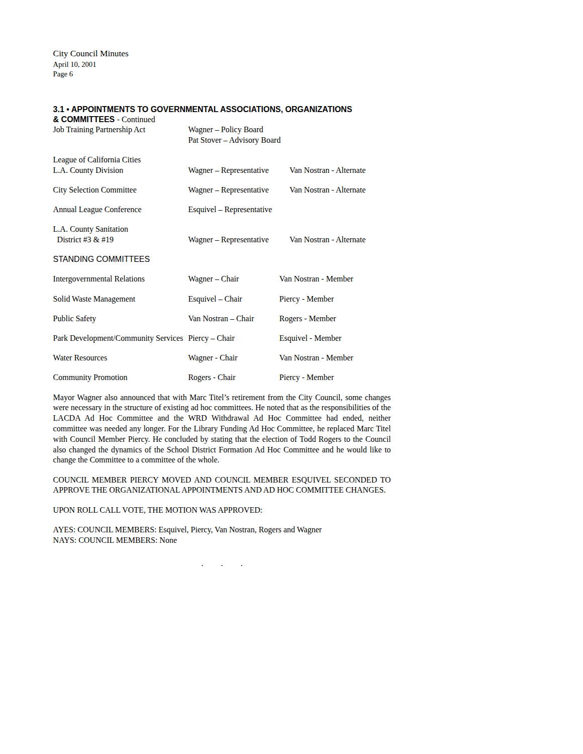City Council Minutes
April 10, 2001
Page 6
3.1 • APPOINTMENTS TO GOVERNMENTAL ASSOCIATIONS, ORGANIZATIONS
& COMMITTEES - Continued
| Job Training Partnership Act | Wagner – Policy Board |
| | Pat Stover – Advisory Board |
| League of California Cities | | |
| L.A. County Division | Wagner – Representative | Van Nostran - Alternate |
| City Selection Committee | Wagner – Representative | Van Nostran - Alternate |
| Annual League Conference | Esquivel – Representative |
| L.A. County Sanitation | | |
| District #3 & #19 | Wagner – Representative | Van Nostran - Alternate |
STANDING COMMITTEES
| Intergovernmental Relations | Wagner – Chair | Van Nostran - Member |
| Solid Waste Management | Esquivel – Chair | Piercy - Member |
| Public Safety | Van Nostran – Chair | Rogers - Member |
| Park Development/Community Services | Piercy – Chair | Esquivel - Member |
| Water Resources | Wagner - Chair | Van Nostran - Member |
| Community Promotion | Rogers - Chair | Piercy - Member |
Mayor Wagner also announced that with Marc Titel’s retirement from the City Council, some changes were necessary in the structure of existing ad hoc committees. He noted that as the responsibilities of the LACDA Ad Hoc Committee and the WRD Withdrawal Ad Hoc Committee had ended, neither committee was needed any longer. For the Library Funding Ad Hoc Committee, he replaced Marc Titel with Council Member Piercy. He concluded by stating that the election of Todd Rogers to the Council also changed the dynamics of the School District Formation Ad Hoc Committee and he would like to change the Committee to a committee of the whole.
COUNCIL MEMBER PIERCY MOVED AND COUNCIL MEMBER ESQUIVEL SECONDED TO APPROVE THE ORGANIZATIONAL APPOINTMENTS AND AD HOC COMMITTEE CHANGES.
UPON ROLL CALL VOTE, THE MOTION WAS APPROVED:
AYES: COUNCIL MEMBERS: Esquivel, Piercy, Van Nostran, Rogers and Wagner
NAYS: COUNCIL MEMBERS: None
...